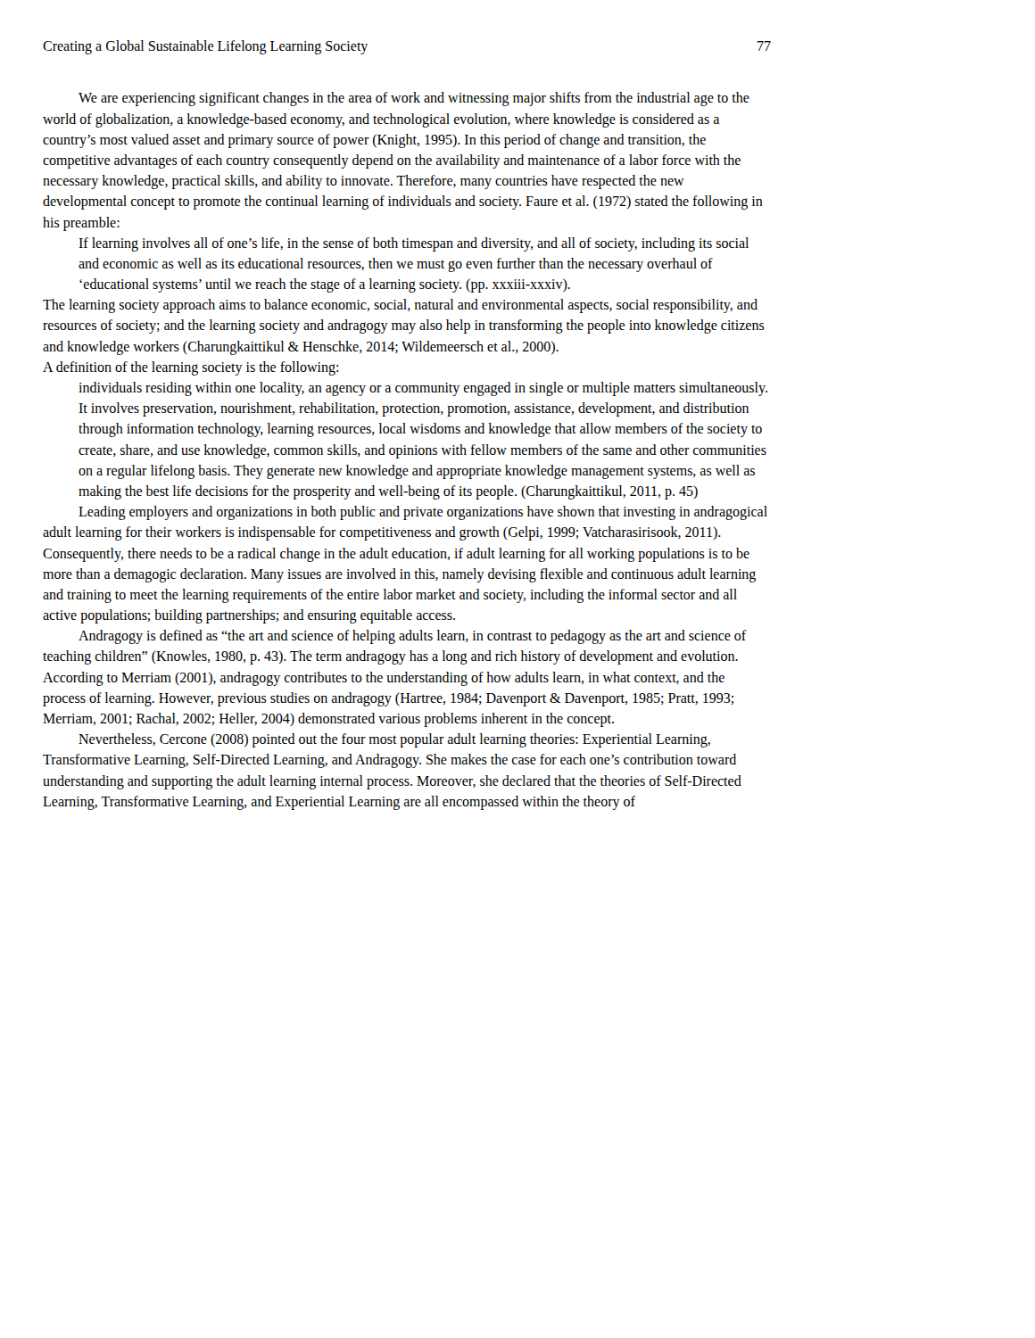Creating a Global Sustainable Lifelong Learning Society 77
We are experiencing significant changes in the area of work and witnessing major shifts from the industrial age to the world of globalization, a knowledge-based economy, and technological evolution, where knowledge is considered as a country’s most valued asset and primary source of power (Knight, 1995). In this period of change and transition, the competitive advantages of each country consequently depend on the availability and maintenance of a labor force with the necessary knowledge, practical skills, and ability to innovate. Therefore, many countries have respected the new developmental concept to promote the continual learning of individuals and society. Faure et al. (1972) stated the following in his preamble:
If learning involves all of one’s life, in the sense of both timespan and diversity, and all of society, including its social and economic as well as its educational resources, then we must go even further than the necessary overhaul of ‘educational systems’ until we reach the stage of a learning society. (pp. xxxiii-xxxiv).
The learning society approach aims to balance economic, social, natural and environmental aspects, social responsibility, and resources of society; and the learning society and andragogy may also help in transforming the people into knowledge citizens and knowledge workers (Charungkaittikul & Henschke, 2014; Wildemeersch et al., 2000).
A definition of the learning society is the following:
individuals residing within one locality, an agency or a community engaged in single or multiple matters simultaneously. It involves preservation, nourishment, rehabilitation, protection, promotion, assistance, development, and distribution through information technology, learning resources, local wisdoms and knowledge that allow members of the society to create, share, and use knowledge, common skills, and opinions with fellow members of the same and other communities on a regular lifelong basis. They generate new knowledge and appropriate knowledge management systems, as well as making the best life decisions for the prosperity and well-being of its people. (Charungkaittikul, 2011, p. 45)
Leading employers and organizations in both public and private organizations have shown that investing in andragogical adult learning for their workers is indispensable for competitiveness and growth (Gelpi, 1999; Vatcharasirisook, 2011). Consequently, there needs to be a radical change in the adult education, if adult learning for all working populations is to be more than a demagogic declaration. Many issues are involved in this, namely devising flexible and continuous adult learning and training to meet the learning requirements of the entire labor market and society, including the informal sector and all active populations; building partnerships; and ensuring equitable access.
Andragogy is defined as “the art and science of helping adults learn, in contrast to pedagogy as the art and science of teaching children” (Knowles, 1980, p. 43). The term andragogy has a long and rich history of development and evolution. According to Merriam (2001), andragogy contributes to the understanding of how adults learn, in what context, and the process of learning. However, previous studies on andragogy (Hartree, 1984; Davenport & Davenport, 1985; Pratt, 1993; Merriam, 2001; Rachal, 2002; Heller, 2004) demonstrated various problems inherent in the concept.
Nevertheless, Cercone (2008) pointed out the four most popular adult learning theories: Experiential Learning, Transformative Learning, Self-Directed Learning, and Andragogy. She makes the case for each one’s contribution toward understanding and supporting the adult learning internal process. Moreover, she declared that the theories of Self-Directed Learning, Transformative Learning, and Experiential Learning are all encompassed within the theory of